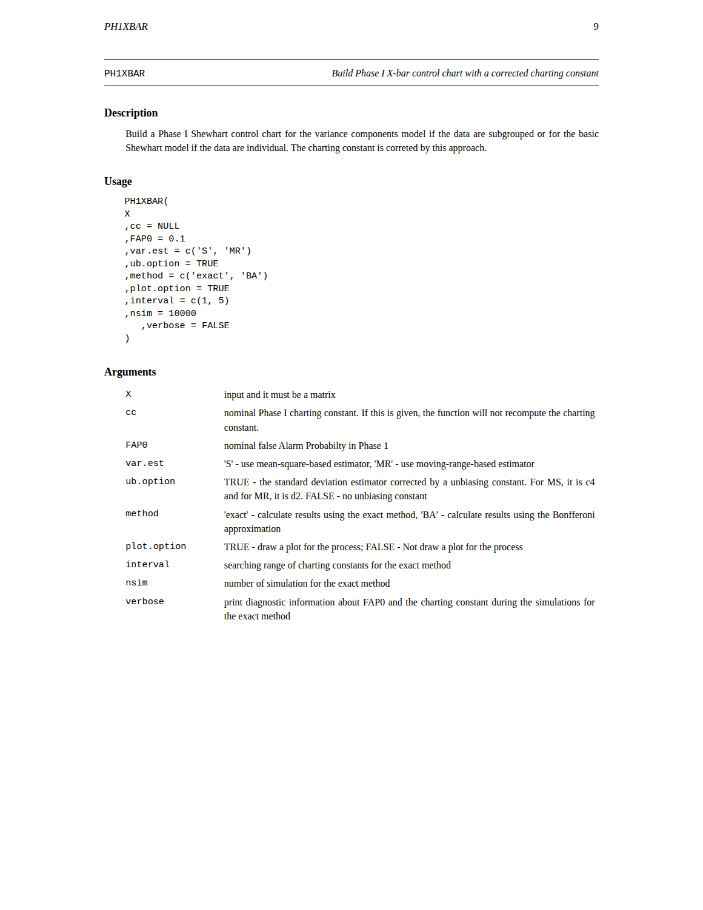PH1XBAR 9
PH1XBAR Build Phase I X-bar control chart with a corrected charting constant
Description
Build a Phase I Shewhart control chart for the variance components model if the data are subgrouped or for the basic Shewhart model if the data are individual. The charting constant is correted by this approach.
Usage
PH1XBAR(
X
,cc = NULL
,FAP0 = 0.1
,var.est = c('S', 'MR')
,ub.option = TRUE
,method = c('exact', 'BA')
,plot.option = TRUE
,interval = c(1, 5)
,nsim = 10000
   ,verbose = FALSE
)
Arguments
| X | input and it must be a matrix |
| cc | nominal Phase I charting constant. If this is given, the function will not recompute the charting constant. |
| FAP0 | nominal false Alarm Probabilty in Phase 1 |
| var.est | 'S' - use mean-square-based estimator, 'MR' - use moving-range-based estimator |
| ub.option | TRUE - the standard deviation estimator corrected by a unbiasing constant. For MS, it is c4 and for MR, it is d2. FALSE - no unbiasing constant |
| method | 'exact' - calculate results using the exact method, 'BA' - calculate results using the Bonfferoni approximation |
| plot.option | TRUE - draw a plot for the process; FALSE - Not draw a plot for the process |
| interval | searching range of charting constants for the exact method |
| nsim | number of simulation for the exact method |
| verbose | print diagnostic information about FAP0 and the charting constant during the simulations for the exact method |